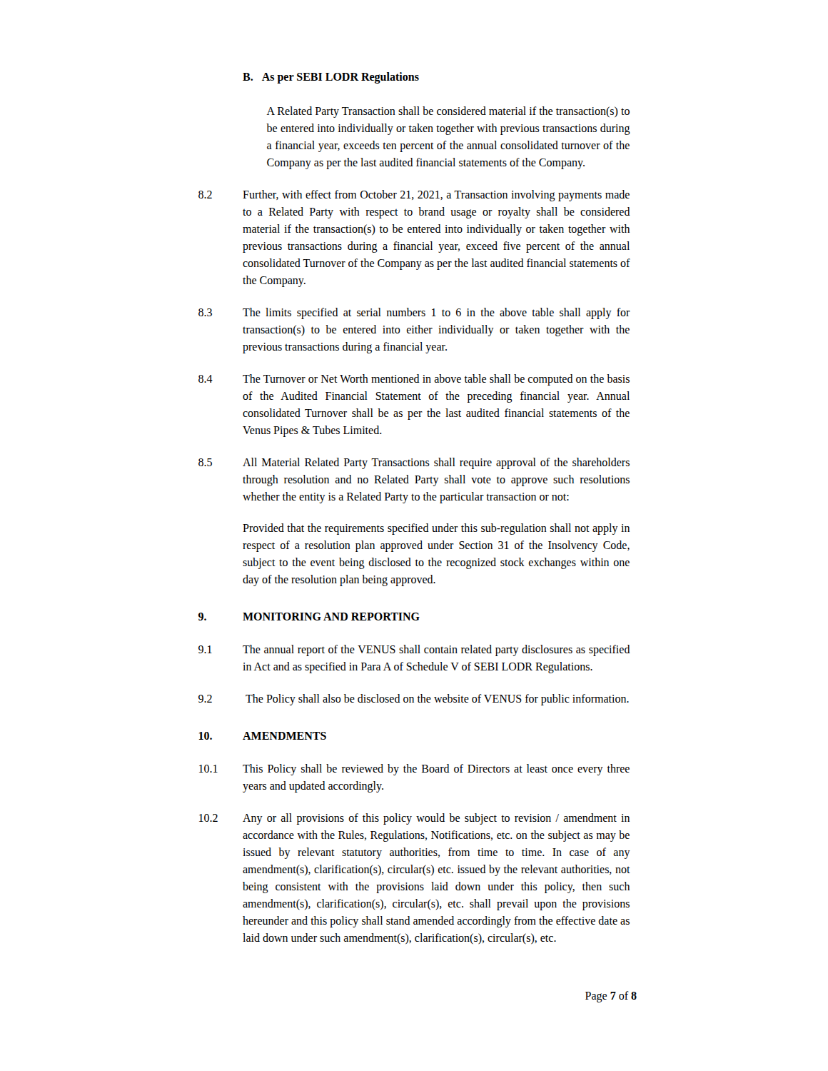B. As per SEBI LODR Regulations
A Related Party Transaction shall be considered material if the transaction(s) to be entered into individually or taken together with previous transactions during a financial year, exceeds ten percent of the annual consolidated turnover of the Company as per the last audited financial statements of the Company.
8.2
Further, with effect from October 21, 2021, a Transaction involving payments made to a Related Party with respect to brand usage or royalty shall be considered material if the transaction(s) to be entered into individually or taken together with previous transactions during a financial year, exceed five percent of the annual consolidated Turnover of the Company as per the last audited financial statements of the Company.
8.3
The limits specified at serial numbers 1 to 6 in the above table shall apply for transaction(s) to be entered into either individually or taken together with the previous transactions during a financial year.
8.4
The Turnover or Net Worth mentioned in above table shall be computed on the basis of the Audited Financial Statement of the preceding financial year. Annual consolidated Turnover shall be as per the last audited financial statements of the Venus Pipes & Tubes Limited.
8.5
All Material Related Party Transactions shall require approval of the shareholders through resolution and no Related Party shall vote to approve such resolutions whether the entity is a Related Party to the particular transaction or not:
Provided that the requirements specified under this sub-regulation shall not apply in respect of a resolution plan approved under Section 31 of the Insolvency Code, subject to the event being disclosed to the recognized stock exchanges within one day of the resolution plan being approved.
9.
MONITORING AND REPORTING
9.1
The annual report of the VENUS shall contain related party disclosures as specified in Act and as specified in Para A of Schedule V of SEBI LODR Regulations.
9.2
The Policy shall also be disclosed on the website of VENUS for public information.
10.
AMENDMENTS
10.1
This Policy shall be reviewed by the Board of Directors at least once every three years and updated accordingly.
10.2
Any or all provisions of this policy would be subject to revision / amendment in accordance with the Rules, Regulations, Notifications, etc. on the subject as may be issued by relevant statutory authorities, from time to time. In case of any amendment(s), clarification(s), circular(s) etc. issued by the relevant authorities, not being consistent with the provisions laid down under this policy, then such amendment(s), clarification(s), circular(s), etc. shall prevail upon the provisions hereunder and this policy shall stand amended accordingly from the effective date as laid down under such amendment(s), clarification(s), circular(s), etc.
Page 7 of 8